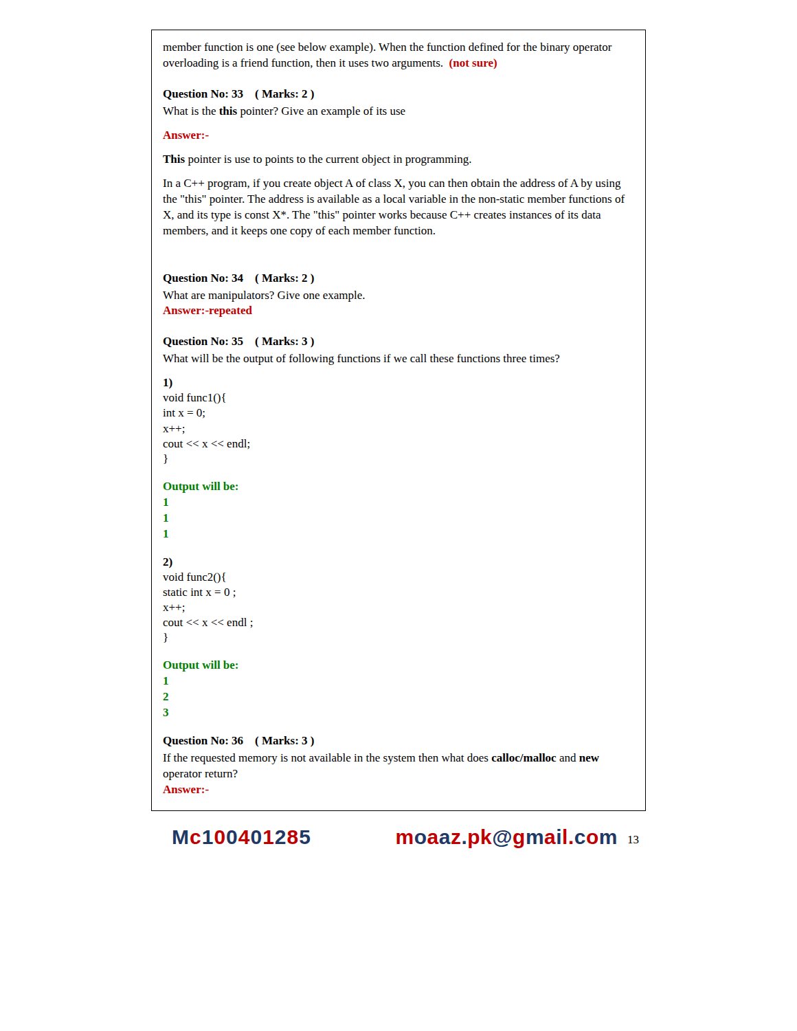member function is one (see below example). When the function defined for the binary operator overloading is a friend function, then it uses two arguments. (not sure)
Question No: 33 ( Marks: 2 )
What is the this pointer? Give an example of its use
Answer:-
This pointer is use to points to the current object in programming.
In a C++ program, if you create object A of class X, you can then obtain the address of A by using the "this" pointer. The address is available as a local variable in the non-static member functions of X, and its type is const X*. The "this" pointer works because C++ creates instances of its data members, and it keeps one copy of each member function.
Question No: 34 ( Marks: 2 )
What are manipulators? Give one example.
Answer:-repeated
Question No: 35 ( Marks: 3 )
What will be the output of following functions if we call these functions three times?
1)
void func1(){
int x = 0;
x++;
cout << x << endl;
}
Output will be:
1
1
1
2)
void func2(){
static int x = 0 ;
x++;
cout << x << endl ;
}
Output will be:
1
2
3
Question No: 36 ( Marks: 3 )
If the requested memory is not available in the system then what does calloc/malloc and new operator return?
Answer:-
Mc 100401285
moaaz. pk@gmail. com
13